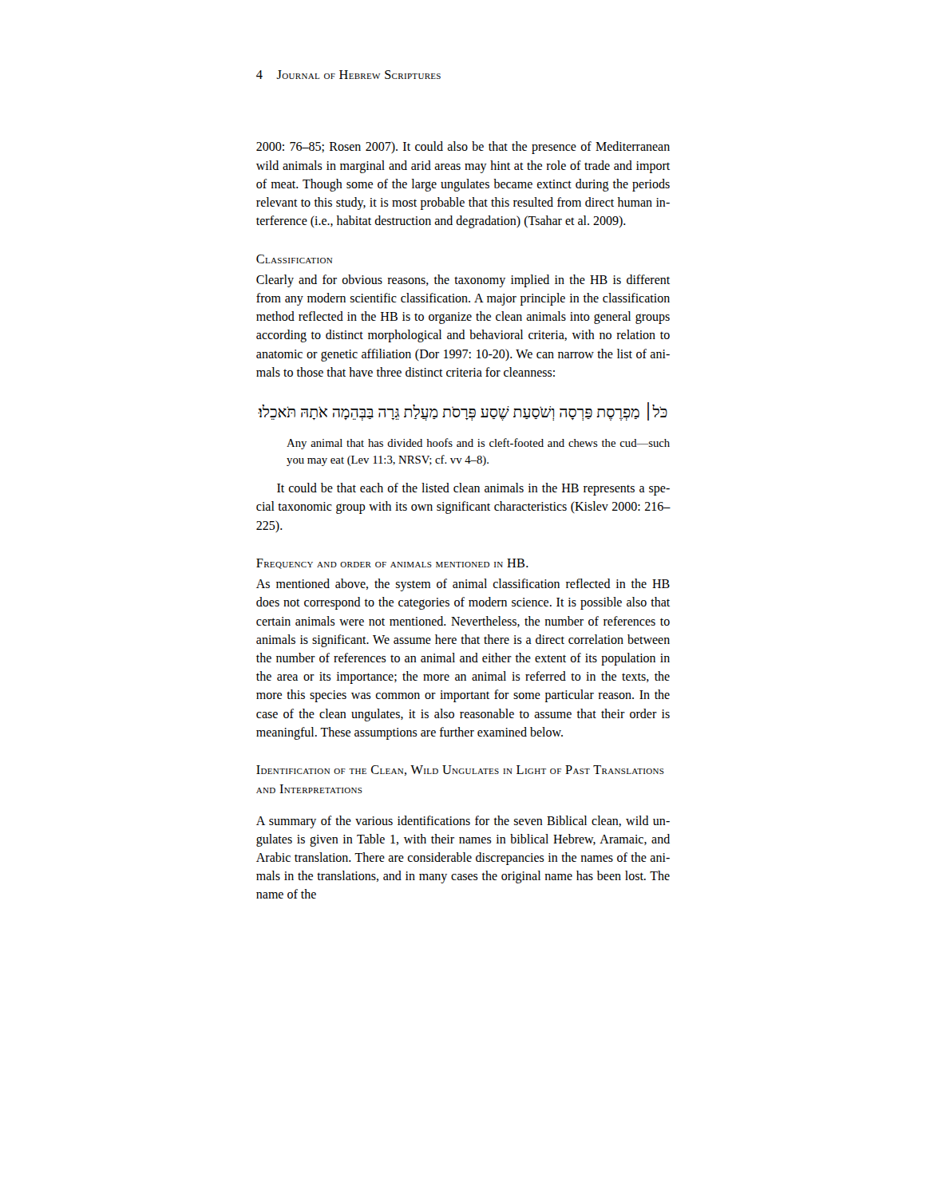4 Journal of Hebrew Scriptures
2000: 76–85; Rosen 2007). It could also be that the presence of Mediterranean wild animals in marginal and arid areas may hint at the role of trade and import of meat. Though some of the large ungulates became extinct during the periods relevant to this study, it is most probable that this resulted from direct human interference (i.e., habitat destruction and degradation) (Tsahar et al. 2009).
Classification
Clearly and for obvious reasons, the taxonomy implied in the HB is different from any modern scientific classification. A major principle in the classification method reflected in the HB is to organize the clean animals into general groups according to distinct morphological and behavioral criteria, with no relation to anatomic or genetic affiliation (Dor 1997: 10-20). We can narrow the list of animals to those that have three distinct criteria for cleanness:
כֹּל׀ מַפְרֶסֶת פַּרְסָה וְשֹׁסַעַת שֶׁסַע פְּרָסֹת מַעֲלַת גֵּרָה בַּבְּהֵמָה אֹתָהּ תֹּאכֵלוּ׃
Any animal that has divided hoofs and is cleft-footed and chews the cud—such you may eat (Lev 11:3, NRSV; cf. vv 4–8).
It could be that each of the listed clean animals in the HB represents a special taxonomic group with its own significant characteristics (Kislev 2000: 216–225).
Frequency and order of animals mentioned in HB.
As mentioned above, the system of animal classification reflected in the HB does not correspond to the categories of modern science. It is possible also that certain animals were not mentioned. Nevertheless, the number of references to animals is significant. We assume here that there is a direct correlation between the number of references to an animal and either the extent of its population in the area or its importance; the more an animal is referred to in the texts, the more this species was common or important for some particular reason. In the case of the clean ungulates, it is also reasonable to assume that their order is meaningful. These assumptions are further examined below.
Identification of the Clean, Wild Ungulates in Light of Past Translations and Interpretations
A summary of the various identifications for the seven Biblical clean, wild ungulates is given in Table 1, with their names in biblical Hebrew, Aramaic, and Arabic translation. There are considerable discrepancies in the names of the animals in the translations, and in many cases the original name has been lost. The name of the